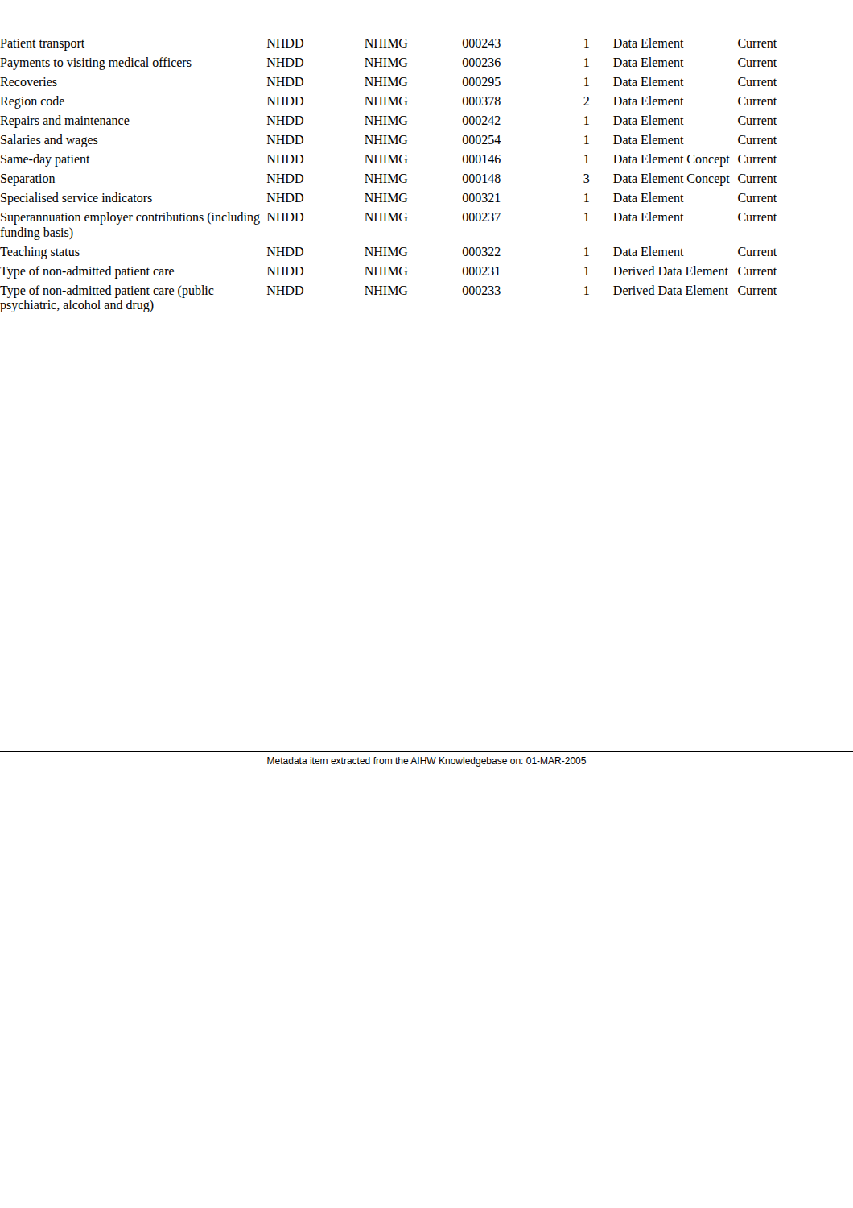| Patient transport | NHDD | NHIMG | 000243 | 1 | Data Element | Current |
| Payments to visiting medical officers | NHDD | NHIMG | 000236 | 1 | Data Element | Current |
| Recoveries | NHDD | NHIMG | 000295 | 1 | Data Element | Current |
| Region code | NHDD | NHIMG | 000378 | 2 | Data Element | Current |
| Repairs and maintenance | NHDD | NHIMG | 000242 | 1 | Data Element | Current |
| Salaries and wages | NHDD | NHIMG | 000254 | 1 | Data Element | Current |
| Same-day patient | NHDD | NHIMG | 000146 | 1 | Data Element Concept | Current |
| Separation | NHDD | NHIMG | 000148 | 3 | Data Element Concept | Current |
| Specialised service indicators | NHDD | NHIMG | 000321 | 1 | Data Element | Current |
| Superannuation employer contributions (including funding basis) | NHDD | NHIMG | 000237 | 1 | Data Element | Current |
| Teaching status | NHDD | NHIMG | 000322 | 1 | Data Element | Current |
| Type of non-admitted patient care | NHDD | NHIMG | 000231 | 1 | Derived Data Element | Current |
| Type of non-admitted patient care (public psychiatric, alcohol and drug) | NHDD | NHIMG | 000233 | 1 | Derived Data Element | Current |
Metadata item extracted from the AIHW Knowledgebase on: 01-MAR-2005